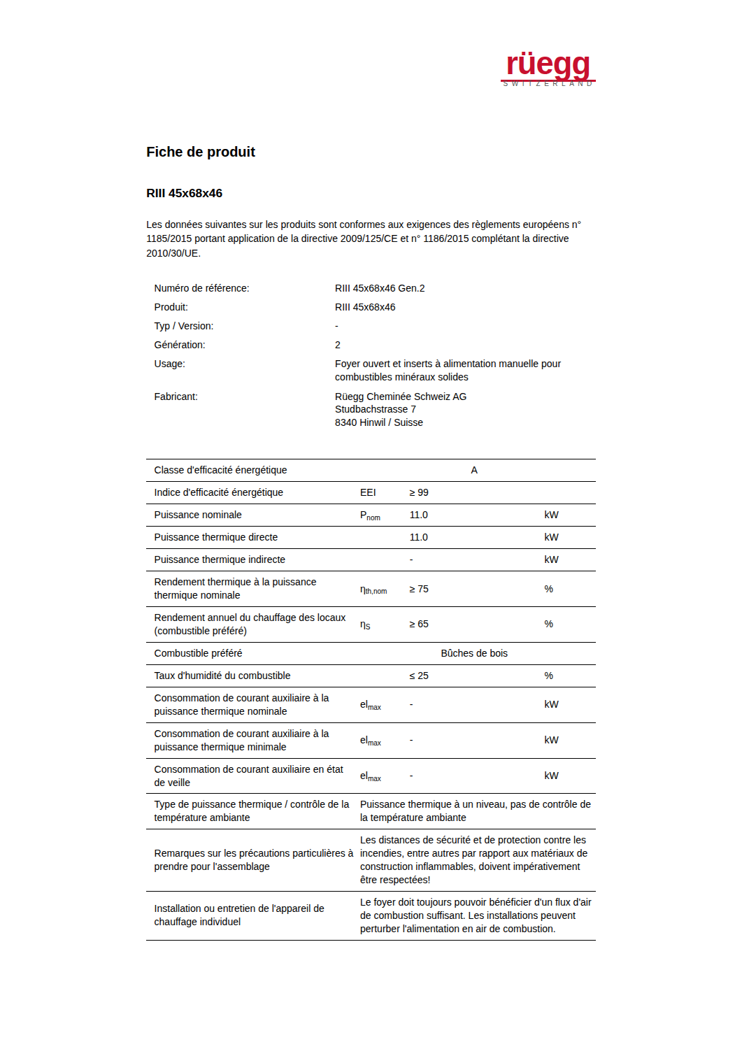rüegg
SWITZERLAND
Fiche de produit
RIII 45x68x46
Les données suivantes sur les produits sont conformes aux exigences des règlements européens n° 1185/2015 portant application de la directive 2009/125/CE et n° 1186/2015 complétant la directive 2010/30/UE.
| Numéro de référence: | RIII 45x68x46 Gen.2 |
| Produit: | RIII 45x68x46 |
| Typ / Version: | - |
| Génération: | 2 |
| Usage: | Foyer ouvert et inserts à alimentation manuelle pour combustibles minéraux solides |
| Fabricant: | Rüegg Cheminée Schweiz AG Studbachstrasse 7 8340 Hinwil / Suisse |
| Classe d'efficacité énergétique | | A | |
| Indice d'efficacité énergétique | EEI | ≥ 99 | |
| Puissance nominale | P nom | 11.0 | kW |
| Puissance thermique directe | | 11.0 | kW |
| Puissance thermique indirecte | | - | kW |
| Rendement thermique à la puissance thermique nominale | η th,nom | ≥ 75 | % |
| Rendement annuel du chauffage des locaux (combustible préféré) | η S | ≥ 65 | % |
| Combustible préféré | | Bûches de bois | |
| Taux d'humidité du combustible | | ≤ 25 | % |
| Consommation de courant auxiliaire à la puissance thermique nominale | el max | - | kW |
| Consommation de courant auxiliaire à la puissance thermique minimale | el max | - | kW |
| Consommation de courant auxiliaire en état de veille | el max | - | kW |
| Type de puissance thermique / contrôle de la température ambiante | Puissance thermique à un niveau, pas de contrôle de la température ambiante |
| Remarques sur les précautions particulières à prendre pour l'assemblage | Les distances de sécurité et de protection contre les incendies, entre autres par rapport aux matériaux de construction inflammables, doivent impérativement être respectées! |
| Installation ou entretien de l'appareil de chauffage individuel | Le foyer doit toujours pouvoir bénéficier d'un flux d'air de combustion suffisant. Les installations peuvent perturber l'alimentation en air de combustion. |